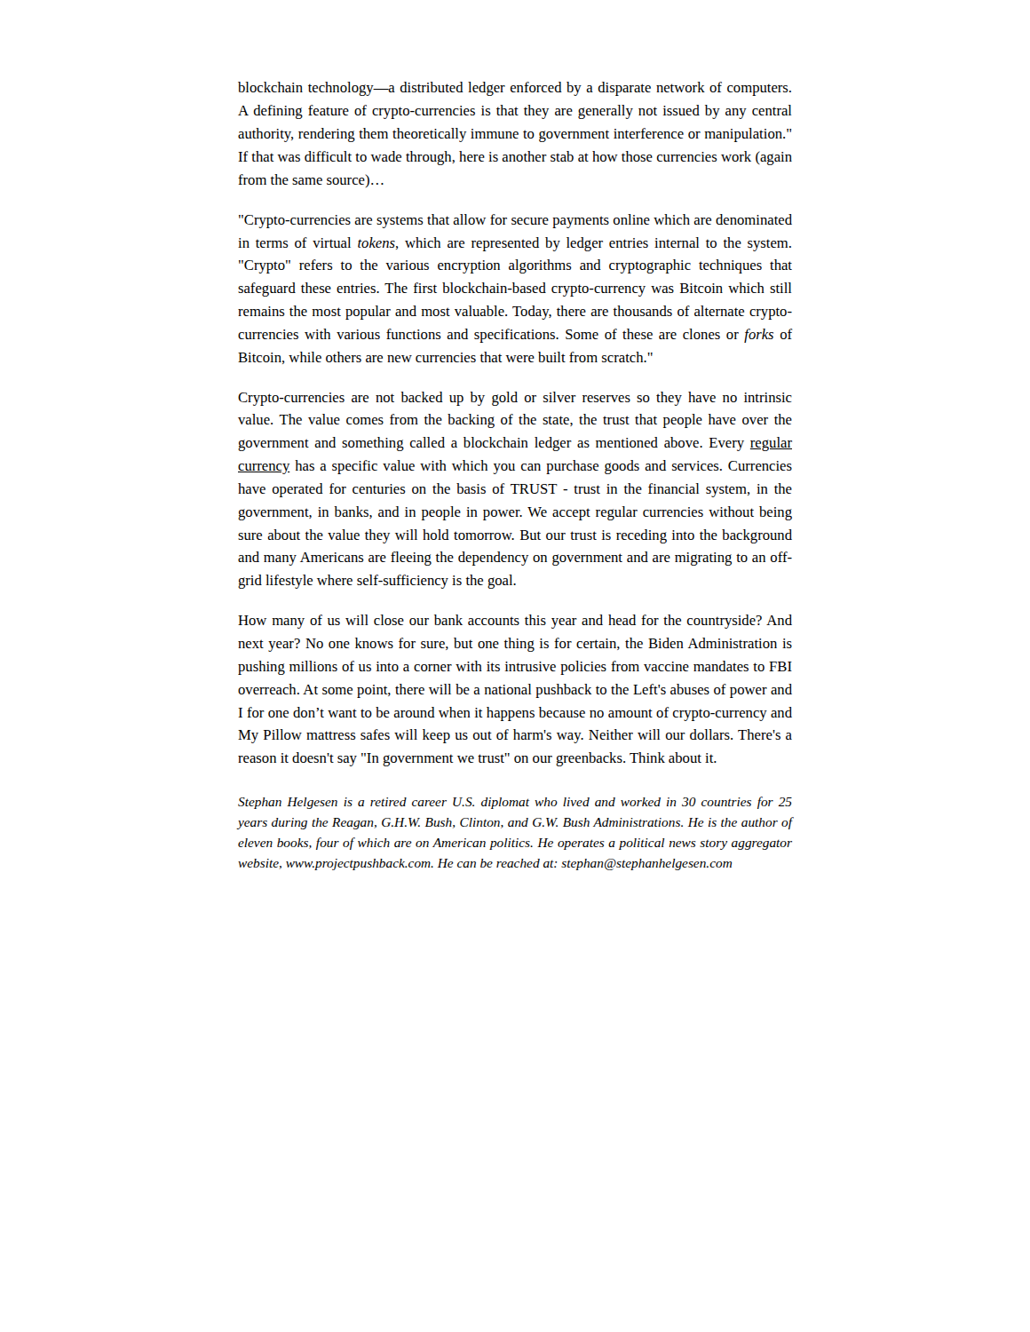blockchain technology—a distributed ledger enforced by a disparate network of computers. A defining feature of crypto-currencies is that they are generally not issued by any central authority, rendering them theoretically immune to government interference or manipulation." If that was difficult to wade through, here is another stab at how those currencies work (again from the same source)…
"Crypto-currencies are systems that allow for secure payments online which are denominated in terms of virtual tokens, which are represented by ledger entries internal to the system. "Crypto" refers to the various encryption algorithms and cryptographic techniques that safeguard these entries. The first blockchain-based crypto-currency was Bitcoin which still remains the most popular and most valuable. Today, there are thousands of alternate crypto-currencies with various functions and specifications. Some of these are clones or forks of Bitcoin, while others are new currencies that were built from scratch."
Crypto-currencies are not backed up by gold or silver reserves so they have no intrinsic value. The value comes from the backing of the state, the trust that people have over the government and something called a blockchain ledger as mentioned above. Every regular currency has a specific value with which you can purchase goods and services. Currencies have operated for centuries on the basis of TRUST - trust in the financial system, in the government, in banks, and in people in power. We accept regular currencies without being sure about the value they will hold tomorrow. But our trust is receding into the background and many Americans are fleeing the dependency on government and are migrating to an off-grid lifestyle where self-sufficiency is the goal.
How many of us will close our bank accounts this year and head for the countryside? And next year? No one knows for sure, but one thing is for certain, the Biden Administration is pushing millions of us into a corner with its intrusive policies from vaccine mandates to FBI overreach. At some point, there will be a national pushback to the Left's abuses of power and I for one don’t want to be around when it happens because no amount of crypto-currency and My Pillow mattress safes will keep us out of harm's way. Neither will our dollars. There's a reason it doesn't say "In government we trust" on our greenbacks. Think about it.
Stephan Helgesen is a retired career U.S. diplomat who lived and worked in 30 countries for 25 years during the Reagan, G.H.W. Bush, Clinton, and G.W. Bush Administrations. He is the author of eleven books, four of which are on American politics. He operates a political news story aggregator website, www.projectpushback.com. He can be reached at: stephan@stephanhelgesen.com